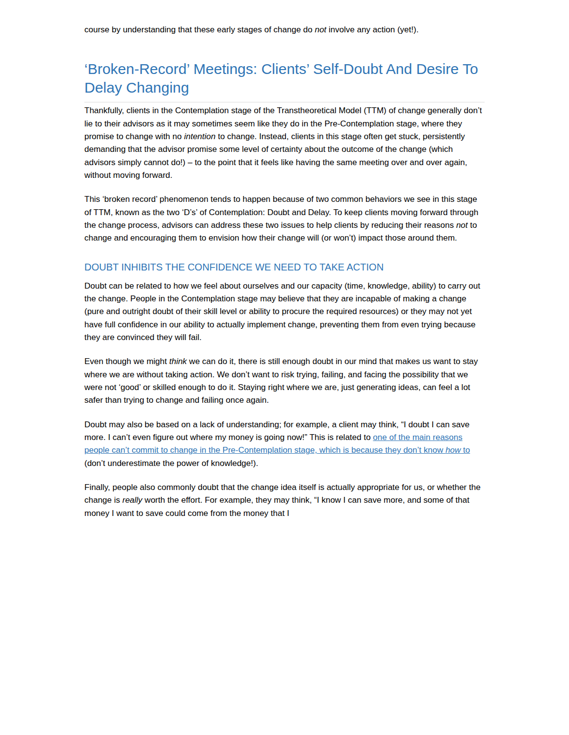course by understanding that these early stages of change do not involve any action (yet!).
‘Broken-Record’ Meetings: Clients’ Self-Doubt And Desire To Delay Changing
Thankfully, clients in the Contemplation stage of the Transtheoretical Model (TTM) of change generally don’t lie to their advisors as it may sometimes seem like they do in the Pre-Contemplation stage, where they promise to change with no intention to change. Instead, clients in this stage often get stuck, persistently demanding that the advisor promise some level of certainty about the outcome of the change (which advisors simply cannot do!) – to the point that it feels like having the same meeting over and over again, without moving forward.
This ‘broken record’ phenomenon tends to happen because of two common behaviors we see in this stage of TTM, known as the two ‘D’s’ of Contemplation: Doubt and Delay. To keep clients moving forward through the change process, advisors can address these two issues to help clients by reducing their reasons not to change and encouraging them to envision how their change will (or won’t) impact those around them.
DOUBT INHIBITS THE CONFIDENCE WE NEED TO TAKE ACTION
Doubt can be related to how we feel about ourselves and our capacity (time, knowledge, ability) to carry out the change. People in the Contemplation stage may believe that they are incapable of making a change (pure and outright doubt of their skill level or ability to procure the required resources) or they may not yet have full confidence in our ability to actually implement change, preventing them from even trying because they are convinced they will fail.
Even though we might think we can do it, there is still enough doubt in our mind that makes us want to stay where we are without taking action. We don’t want to risk trying, failing, and facing the possibility that we were not ‘good’ or skilled enough to do it. Staying right where we are, just generating ideas, can feel a lot safer than trying to change and failing once again.
Doubt may also be based on a lack of understanding; for example, a client may think, “I doubt I can save more. I can’t even figure out where my money is going now!” This is related to one of the main reasons people can’t commit to change in the Pre-Contemplation stage, which is because they don’t know how to (don’t underestimate the power of knowledge!).
Finally, people also commonly doubt that the change idea itself is actually appropriate for us, or whether the change is really worth the effort. For example, they may think, “I know I can save more, and some of that money I want to save could come from the money that I